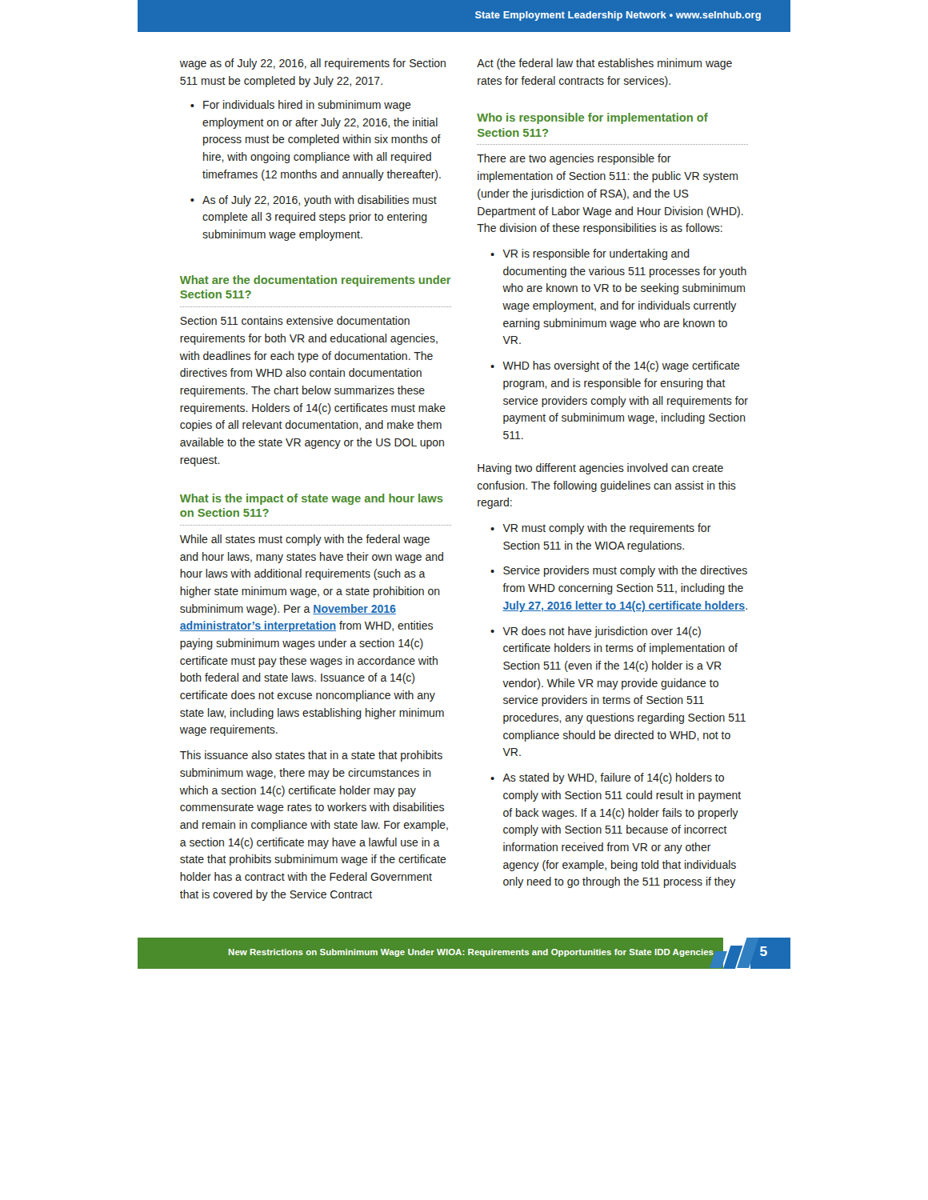State Employment Leadership Network • www.selnhub.org
wage as of July 22, 2016, all requirements for Section 511 must be completed by July 22, 2017.
For individuals hired in subminimum wage employment on or after July 22, 2016, the initial process must be completed within six months of hire, with ongoing compliance with all required timeframes (12 months and annually thereafter).
As of July 22, 2016, youth with disabilities must complete all 3 required steps prior to entering subminimum wage employment.
What are the documentation requirements under Section 511?
Section 511 contains extensive documentation require­ments for both VR and educational agencies, with deadlines for each type of documentation. The direc­tives from WHD also contain documentation require­ments. The chart below summarizes these require­ments. Holders of 14(c) certificates must make copies of all relevant documentation, and make them available to the state VR agency or the US DOL upon request.
What is the impact of state wage and hour laws on Section 511?
While all states must comply with the federal wage and hour laws, many states have their own wage and hour laws with additional requirements (such as a higher state minimum wage, or a state prohibition on subminimum wage). Per a November 2016 administrator’s interpretation from WHD, entities paying subminimum wages under a section 14(c) certificate must pay these wages in accordance with both federal and state laws. Issuance of a 14(c) certificate does not excuse noncompliance with any state law, including laws establishing higher minimum wage requirements.
This issuance also states that in a state that prohibits subminimum wage, there may be circumstances in which a section 14(c) certificate holder may pay commensurate wage rates to workers with disabilities and remain in compliance with state law. For example, a section 14(c) certificate may have a lawful use in a state that prohibits subminimum wage if the certificate holder has a contract with the Federal Government that is covered by the Service Contract
Act (the federal law that establishes minimum wage rates for federal contracts for services).
Who is responsible for implementation of Section 511?
There are two agencies responsible for implementation of Section 511: the public VR system (under the jurisdiction of RSA), and the US Department of Labor Wage and Hour Division (WHD). The division of these responsibilities is as follows:
VR is responsible for undertaking and documenting the various 511 processes for youth who are known to VR to be seeking subminimum wage employment, and for individuals currently earning subminimum wage who are known to VR.
WHD has oversight of the 14(c) wage certificate program, and is responsible for ensuring that service providers comply with all requirements for payment of subminimum wage, including Section 511.
Having two different agencies involved can create confusion. The following guidelines can assist in this regard:
VR must comply with the requirements for Section 511 in the WIOA regulations.
Service providers must comply with the directives from WHD concerning Section 511, including the July 27, 2016 letter to 14(c) certificate holders.
VR does not have jurisdiction over 14(c) certificate holders in terms of implementation of Section 511 (even if the 14(c) holder is a VR vendor). While VR may provide guidance to service providers in terms of Section 511 procedures, any questions regarding Section 511 compliance should be directed to WHD, not to VR.
As stated by WHD, failure of 14(c) holders to comply with Section 511 could result in payment of back wages. If a 14(c) holder fails to properly comply with Section 511 because of incorrect information received from VR or any other agency (for example, being told that individuals only need to go through the 511 process if they
New Restrictions on Subminimum Wage Under WIOA: Requirements and Opportunities for State IDD Agencies
5